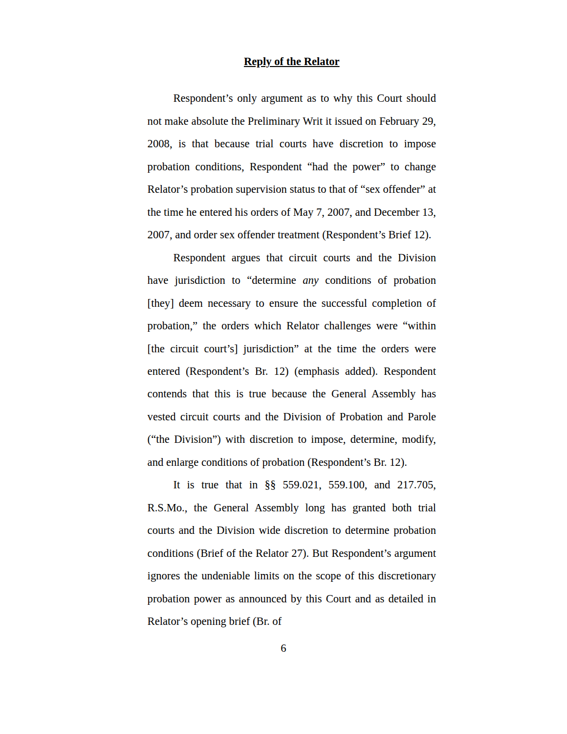Reply of the Relator
Respondent’s only argument as to why this Court should not make absolute the Preliminary Writ it issued on February 29, 2008, is that because trial courts have discretion to impose probation conditions, Respondent “had the power” to change Relator’s probation supervision status to that of “sex offender” at the time he entered his orders of May 7, 2007, and December 13, 2007, and order sex offender treatment (Respondent’s Brief 12).
Respondent argues that circuit courts and the Division have jurisdiction to “determine any conditions of probation [they] deem necessary to ensure the successful completion of probation,” the orders which Relator challenges were “within [the circuit court’s] jurisdiction” at the time the orders were entered (Respondent’s Br. 12) (emphasis added). Respondent contends that this is true because the General Assembly has vested circuit courts and the Division of Probation and Parole (“the Division”) with discretion to impose, determine, modify, and enlarge conditions of probation (Respondent’s Br. 12).
It is true that in §§ 559.021, 559.100, and 217.705, R.S.Mo., the General Assembly long has granted both trial courts and the Division wide discretion to determine probation conditions (Brief of the Relator 27). But Respondent’s argument ignores the undeniable limits on the scope of this discretionary probation power as announced by this Court and as detailed in Relator’s opening brief (Br. of
6